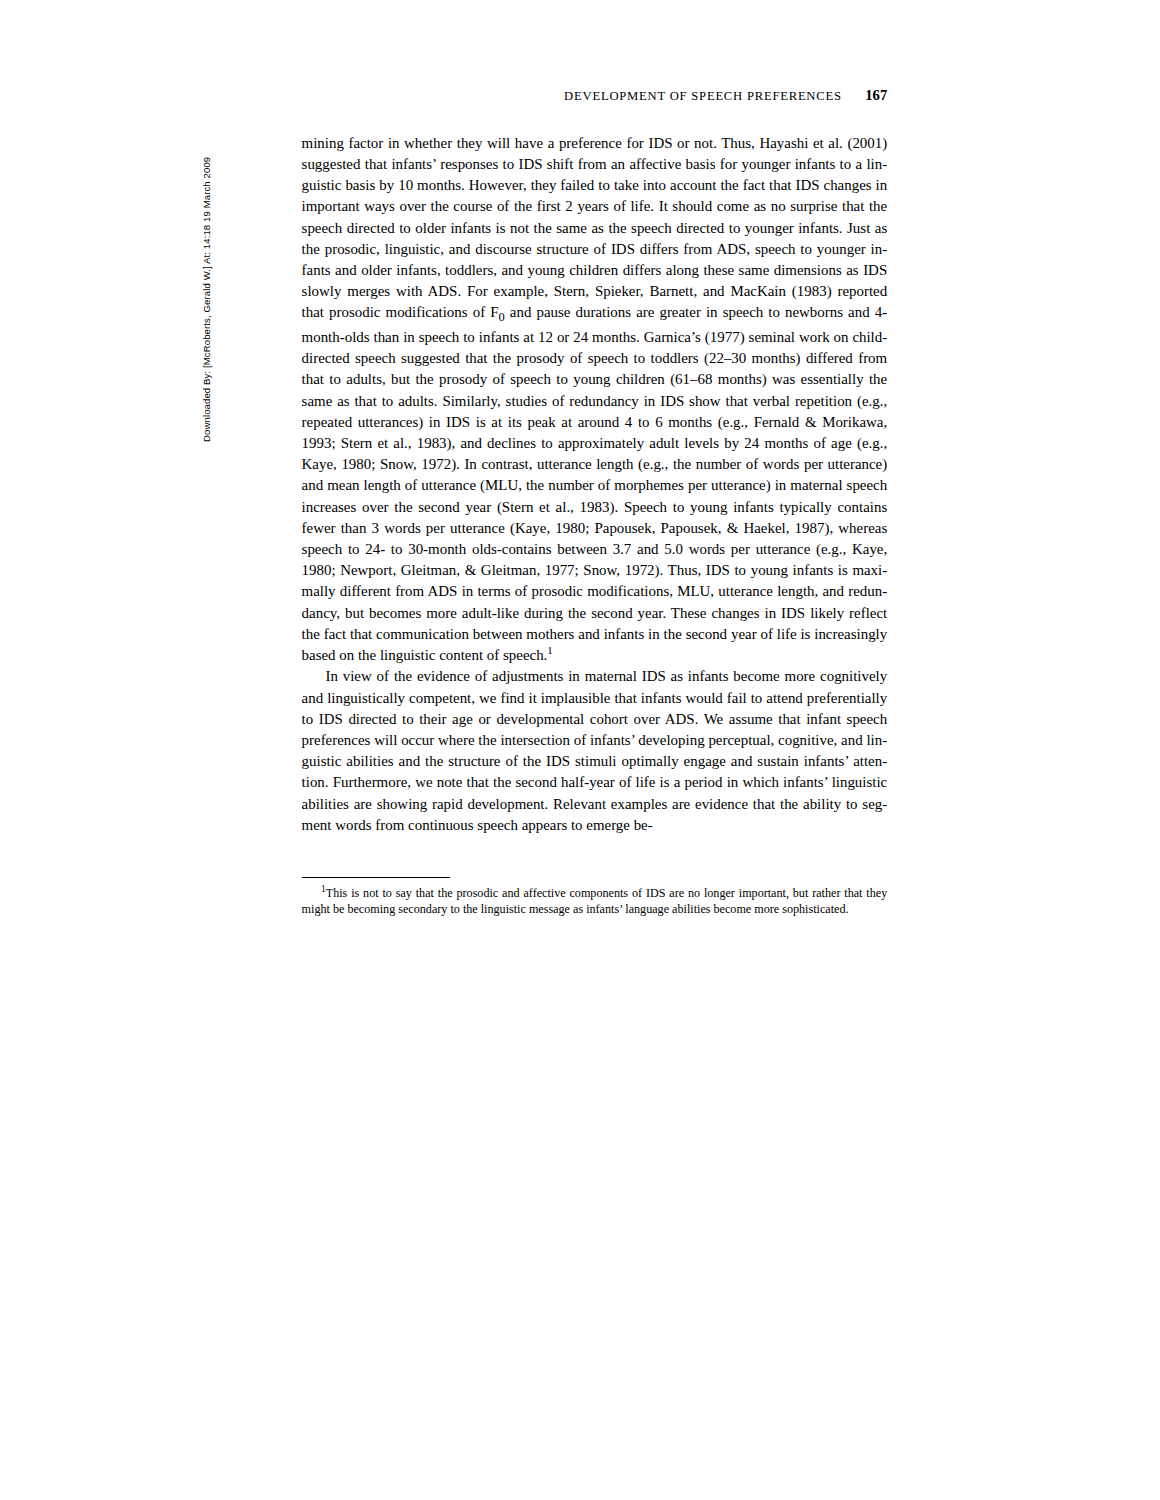Downloaded By: [McRoberts, Gerald W.] At: 14:18 19 March 2009
DEVELOPMENT OF SPEECH PREFERENCES167
mining factor in whether they will have a preference for IDS or not. Thus, Hayashi et al. (2001) suggested that infants’ responses to IDS shift from an affective basis for younger infants to a linguistic basis by 10 months. However, they failed to take into account the fact that IDS changes in important ways over the course of the first 2 years of life. It should come as no surprise that the speech directed to older infants is not the same as the speech directed to younger infants. Just as the prosodic, linguistic, and discourse structure of IDS differs from ADS, speech to younger infants and older infants, toddlers, and young children differs along these same dimensions as IDS slowly merges with ADS. For example, Stern, Spieker, Barnett, and MacKain (1983) reported that prosodic modifications of F0 and pause durations are greater in speech to newborns and 4-month-olds than in speech to infants at 12 or 24 months. Garnica’s (1977) seminal work on child-directed speech suggested that the prosody of speech to toddlers (22–30 months) differed from that to adults, but the prosody of speech to young children (61–68 months) was essentially the same as that to adults. Similarly, studies of redundancy in IDS show that verbal repetition (e.g., repeated utterances) in IDS is at its peak at around 4 to 6 months (e.g., Fernald & Morikawa, 1993; Stern et al., 1983), and declines to approximately adult levels by 24 months of age (e.g., Kaye, 1980; Snow, 1972). In contrast, utterance length (e.g., the number of words per utterance) and mean length of utterance (MLU, the number of morphemes per utterance) in maternal speech increases over the second year (Stern et al., 1983). Speech to young infants typically contains fewer than 3 words per utterance (Kaye, 1980; Papousek, Papousek, & Haekel, 1987), whereas speech to 24- to 30-month olds-contains between 3.7 and 5.0 words per utterance (e.g., Kaye, 1980; Newport, Gleitman, & Gleitman, 1977; Snow, 1972). Thus, IDS to young infants is maximally different from ADS in terms of prosodic modifications, MLU, utterance length, and redundancy, but becomes more adult-like during the second year. These changes in IDS likely reflect the fact that communication between mothers and infants in the second year of life is increasingly based on the linguistic content of speech.1
In view of the evidence of adjustments in maternal IDS as infants become more cognitively and linguistically competent, we find it implausible that infants would fail to attend preferentially to IDS directed to their age or developmental cohort over ADS. We assume that infant speech preferences will occur where the intersection of infants’ developing perceptual, cognitive, and linguistic abilities and the structure of the IDS stimuli optimally engage and sustain infants’ attention. Furthermore, we note that the second half-year of life is a period in which infants’ linguistic abilities are showing rapid development. Relevant examples are evidence that the ability to segment words from continuous speech appears to emerge be-
1This is not to say that the prosodic and affective components of IDS are no longer important, but rather that they might be becoming secondary to the linguistic message as infants’ language abilities become more sophisticated.